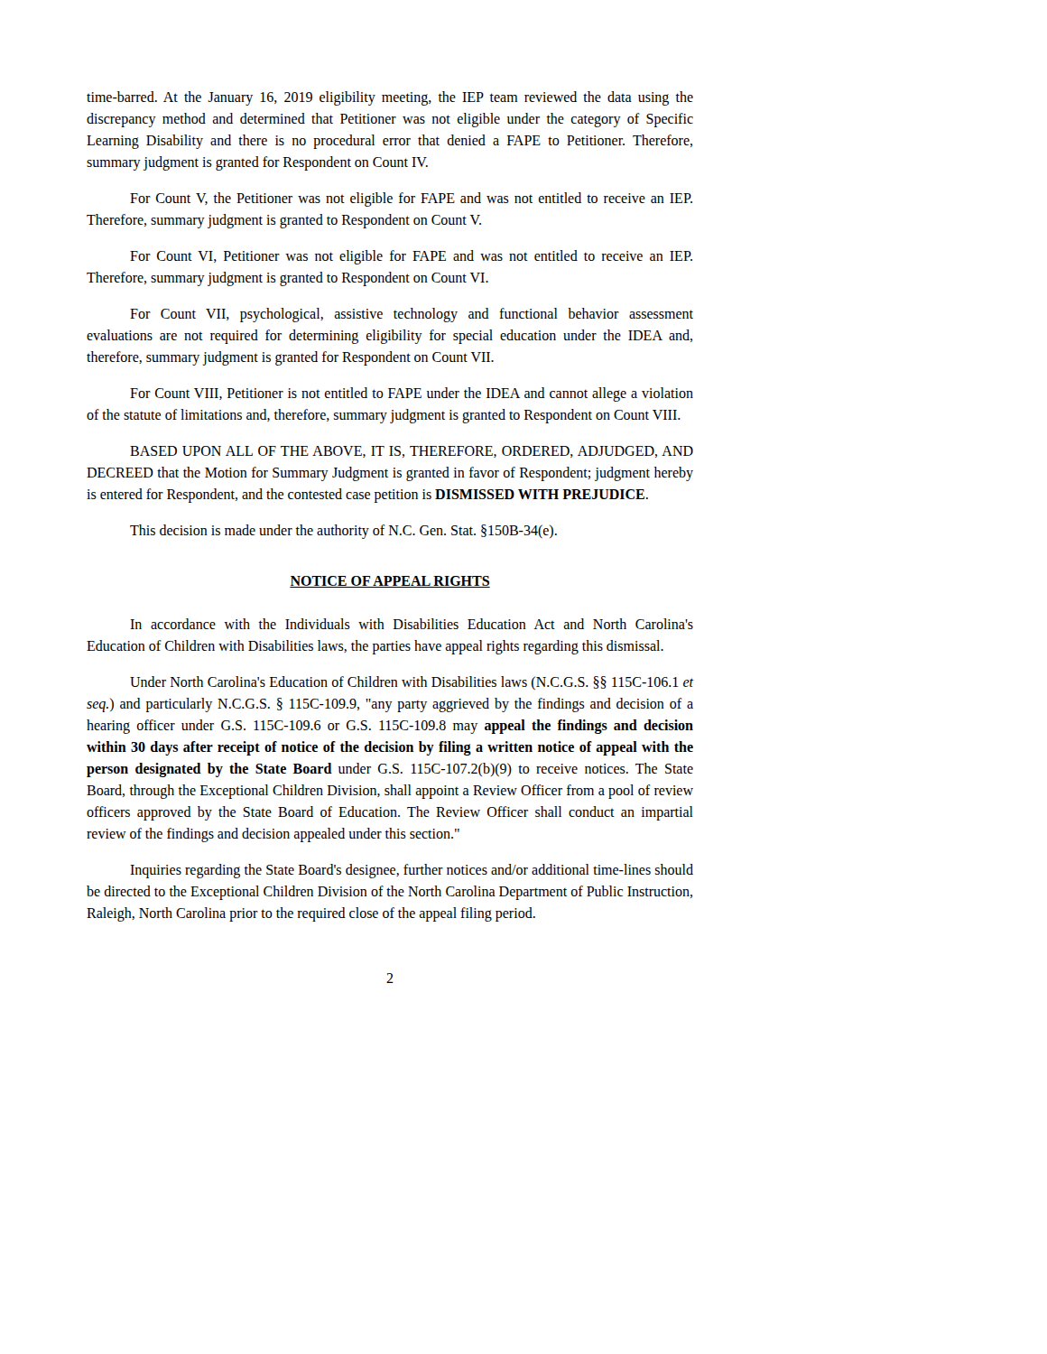time-barred. At the January 16, 2019 eligibility meeting, the IEP team reviewed the data using the discrepancy method and determined that Petitioner was not eligible under the category of Specific Learning Disability and there is no procedural error that denied a FAPE to Petitioner. Therefore, summary judgment is granted for Respondent on Count IV.
For Count V, the Petitioner was not eligible for FAPE and was not entitled to receive an IEP. Therefore, summary judgment is granted to Respondent on Count V.
For Count VI, Petitioner was not eligible for FAPE and was not entitled to receive an IEP. Therefore, summary judgment is granted to Respondent on Count VI.
For Count VII, psychological, assistive technology and functional behavior assessment evaluations are not required for determining eligibility for special education under the IDEA and, therefore, summary judgment is granted for Respondent on Count VII.
For Count VIII, Petitioner is not entitled to FAPE under the IDEA and cannot allege a violation of the statute of limitations and, therefore, summary judgment is granted to Respondent on Count VIII.
BASED UPON ALL OF THE ABOVE, IT IS, THEREFORE, ORDERED, ADJUDGED, AND DECREED that the Motion for Summary Judgment is granted in favor of Respondent; judgment hereby is entered for Respondent, and the contested case petition is DISMISSED WITH PREJUDICE.
This decision is made under the authority of N.C. Gen. Stat. §150B-34(e).
NOTICE OF APPEAL RIGHTS
In accordance with the Individuals with Disabilities Education Act and North Carolina's Education of Children with Disabilities laws, the parties have appeal rights regarding this dismissal.
Under North Carolina's Education of Children with Disabilities laws (N.C.G.S. §§ 115C-106.1 et seq.) and particularly N.C.G.S. § 115C-109.9, "any party aggrieved by the findings and decision of a hearing officer under G.S. 115C-109.6 or G.S. 115C-109.8 may appeal the findings and decision within 30 days after receipt of notice of the decision by filing a written notice of appeal with the person designated by the State Board under G.S. 115C-107.2(b)(9) to receive notices. The State Board, through the Exceptional Children Division, shall appoint a Review Officer from a pool of review officers approved by the State Board of Education. The Review Officer shall conduct an impartial review of the findings and decision appealed under this section."
Inquiries regarding the State Board's designee, further notices and/or additional time-lines should be directed to the Exceptional Children Division of the North Carolina Department of Public Instruction, Raleigh, North Carolina prior to the required close of the appeal filing period.
2